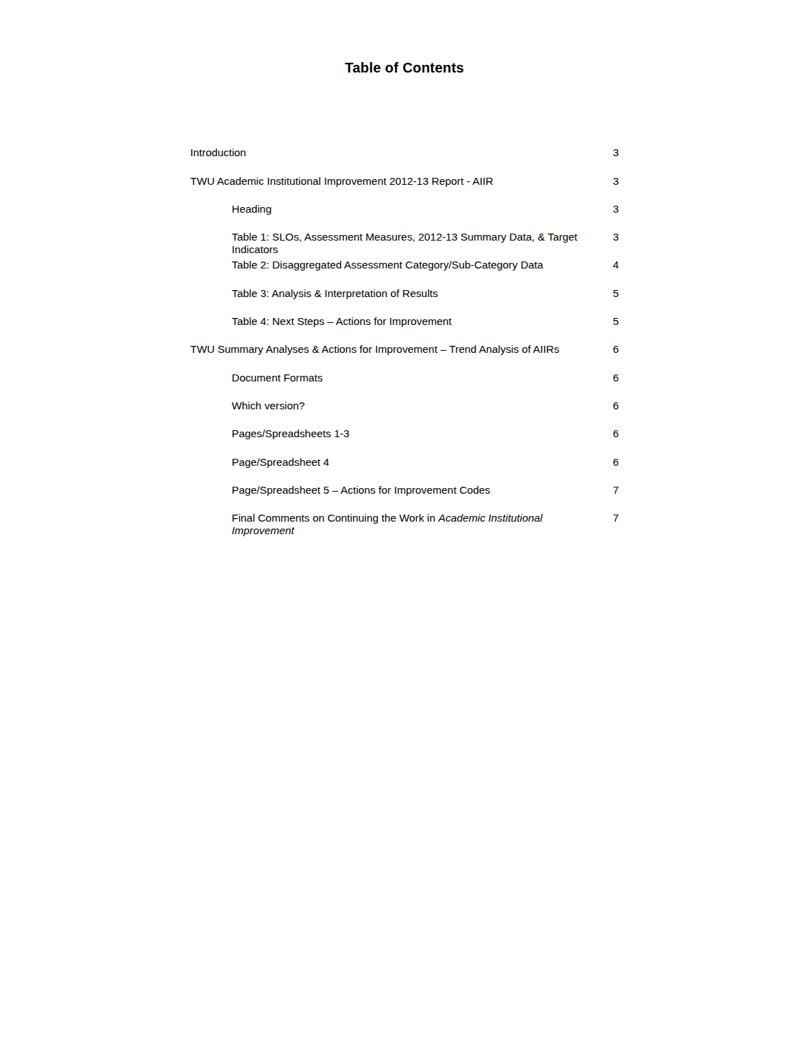Table of Contents
| Introduction | 3 |
| TWU Academic Institutional Improvement 2012-13 Report - AIIR | 3 |
| Heading | 3 |
| Table 1: SLOs, Assessment Measures, 2012-13 Summary Data, & Target Indicators | 3 |
| Table 2: Disaggregated Assessment Category/Sub-Category Data | 4 |
| Table 3: Analysis & Interpretation of Results | 5 |
| Table 4: Next Steps – Actions for Improvement | 5 |
| TWU Summary Analyses & Actions for Improvement – Trend Analysis of AIIRs | 6 |
| Document Formats | 6 |
| Which version? | 6 |
| Pages/Spreadsheets 1-3 | 6 |
| Page/Spreadsheet 4 | 6 |
| Page/Spreadsheet 5 – Actions for Improvement Codes | 7 |
| Final Comments on Continuing the Work in Academic Institutional Improvement | 7 |